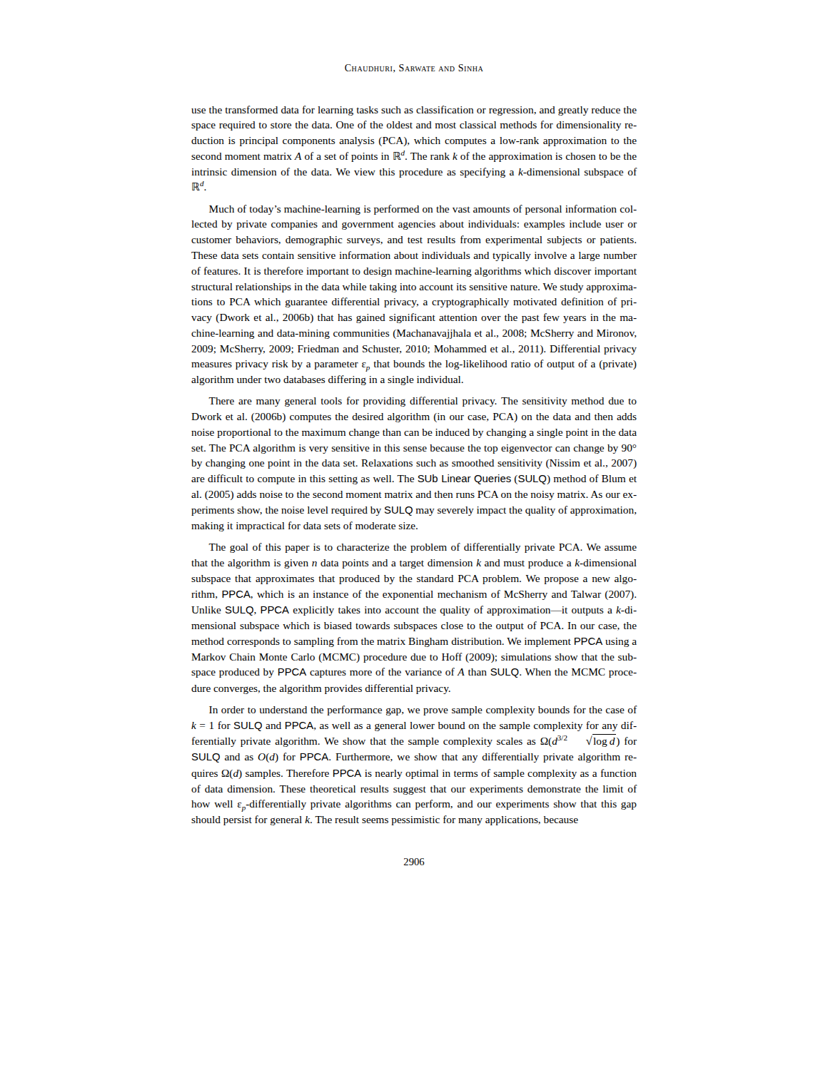Chaudhuri, Sarwate and Sinha
use the transformed data for learning tasks such as classification or regression, and greatly reduce the space required to store the data. One of the oldest and most classical methods for dimensionality reduction is principal components analysis (PCA), which computes a low-rank approximation to the second moment matrix A of a set of points in ℝd. The rank k of the approximation is chosen to be the intrinsic dimension of the data. We view this procedure as specifying a k-dimensional subspace of ℝd.
Much of today’s machine-learning is performed on the vast amounts of personal information collected by private companies and government agencies about individuals: examples include user or customer behaviors, demographic surveys, and test results from experimental subjects or patients. These data sets contain sensitive information about individuals and typically involve a large number of features. It is therefore important to design machine-learning algorithms which discover important structural relationships in the data while taking into account its sensitive nature. We study approximations to PCA which guarantee differential privacy, a cryptographically motivated definition of privacy (Dwork et al., 2006b) that has gained significant attention over the past few years in the machine-learning and data-mining communities (Machanavajjhala et al., 2008; McSherry and Mironov, 2009; McSherry, 2009; Friedman and Schuster, 2010; Mohammed et al., 2011). Differential privacy measures privacy risk by a parameter εp that bounds the log-likelihood ratio of output of a (private) algorithm under two databases differing in a single individual.
There are many general tools for providing differential privacy. The sensitivity method due to Dwork et al. (2006b) computes the desired algorithm (in our case, PCA) on the data and then adds noise proportional to the maximum change than can be induced by changing a single point in the data set. The PCA algorithm is very sensitive in this sense because the top eigenvector can change by 90° by changing one point in the data set. Relaxations such as smoothed sensitivity (Nissim et al., 2007) are difficult to compute in this setting as well. The SUb Linear Queries (SULQ) method of Blum et al. (2005) adds noise to the second moment matrix and then runs PCA on the noisy matrix. As our experiments show, the noise level required by SULQ may severely impact the quality of approximation, making it impractical for data sets of moderate size.
The goal of this paper is to characterize the problem of differentially private PCA. We assume that the algorithm is given n data points and a target dimension k and must produce a k-dimensional subspace that approximates that produced by the standard PCA problem. We propose a new algorithm, PPCA, which is an instance of the exponential mechanism of McSherry and Talwar (2007). Unlike SULQ, PPCA explicitly takes into account the quality of approximation—it outputs a k-dimensional subspace which is biased towards subspaces close to the output of PCA. In our case, the method corresponds to sampling from the matrix Bingham distribution. We implement PPCA using a Markov Chain Monte Carlo (MCMC) procedure due to Hoff (2009); simulations show that the subspace produced by PPCA captures more of the variance of A than SULQ. When the MCMC procedure converges, the algorithm provides differential privacy.
In order to understand the performance gap, we prove sample complexity bounds for the case of k = 1 for SULQ and PPCA, as well as a general lower bound on the sample complexity for any differentially private algorithm. We show that the sample complexity scales as Ω(d3/2√log d) for SULQ and as O(d) for PPCA. Furthermore, we show that any differentially private algorithm requires Ω(d) samples. Therefore PPCA is nearly optimal in terms of sample complexity as a function of data dimension. These theoretical results suggest that our experiments demonstrate the limit of how well εp-differentially private algorithms can perform, and our experiments show that this gap should persist for general k. The result seems pessimistic for many applications, because
2906